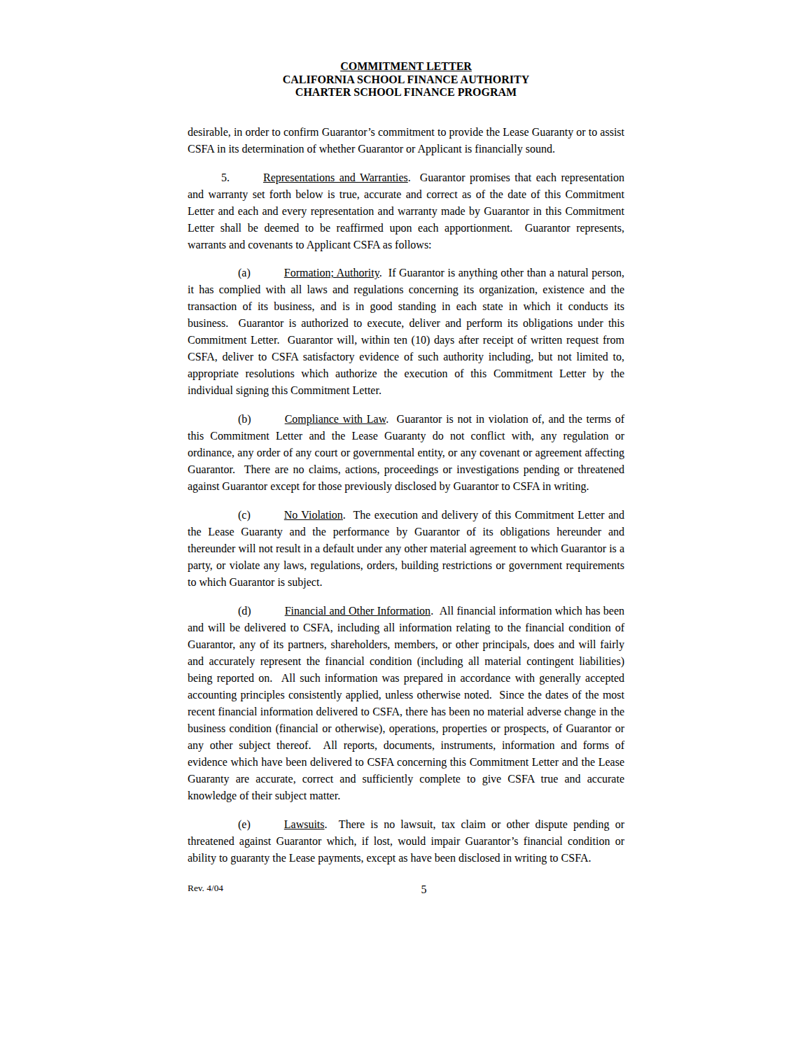COMMITMENT LETTER
CALIFORNIA SCHOOL FINANCE AUTHORITY
CHARTER SCHOOL FINANCE PROGRAM
desirable, in order to confirm Guarantor’s commitment to provide the Lease Guaranty or to assist CSFA in its determination of whether Guarantor or Applicant is financially sound.
5. Representations and Warranties. Guarantor promises that each representation and warranty set forth below is true, accurate and correct as of the date of this Commitment Letter and each and every representation and warranty made by Guarantor in this Commitment Letter shall be deemed to be reaffirmed upon each apportionment. Guarantor represents, warrants and covenants to Applicant CSFA as follows:
(a) Formation; Authority. If Guarantor is anything other than a natural person, it has complied with all laws and regulations concerning its organization, existence and the transaction of its business, and is in good standing in each state in which it conducts its business. Guarantor is authorized to execute, deliver and perform its obligations under this Commitment Letter. Guarantor will, within ten (10) days after receipt of written request from CSFA, deliver to CSFA satisfactory evidence of such authority including, but not limited to, appropriate resolutions which authorize the execution of this Commitment Letter by the individual signing this Commitment Letter.
(b) Compliance with Law. Guarantor is not in violation of, and the terms of this Commitment Letter and the Lease Guaranty do not conflict with, any regulation or ordinance, any order of any court or governmental entity, or any covenant or agreement affecting Guarantor. There are no claims, actions, proceedings or investigations pending or threatened against Guarantor except for those previously disclosed by Guarantor to CSFA in writing.
(c) No Violation. The execution and delivery of this Commitment Letter and the Lease Guaranty and the performance by Guarantor of its obligations hereunder and thereunder will not result in a default under any other material agreement to which Guarantor is a party, or violate any laws, regulations, orders, building restrictions or government requirements to which Guarantor is subject.
(d) Financial and Other Information. All financial information which has been and will be delivered to CSFA, including all information relating to the financial condition of Guarantor, any of its partners, shareholders, members, or other principals, does and will fairly and accurately represent the financial condition (including all material contingent liabilities) being reported on. All such information was prepared in accordance with generally accepted accounting principles consistently applied, unless otherwise noted. Since the dates of the most recent financial information delivered to CSFA, there has been no material adverse change in the business condition (financial or otherwise), operations, properties or prospects, of Guarantor or any other subject thereof. All reports, documents, instruments, information and forms of evidence which have been delivered to CSFA concerning this Commitment Letter and the Lease Guaranty are accurate, correct and sufficiently complete to give CSFA true and accurate knowledge of their subject matter.
(e) Lawsuits. There is no lawsuit, tax claim or other dispute pending or threatened against Guarantor which, if lost, would impair Guarantor’s financial condition or ability to guaranty the Lease payments, except as have been disclosed in writing to CSFA.
Rev. 4/04
5